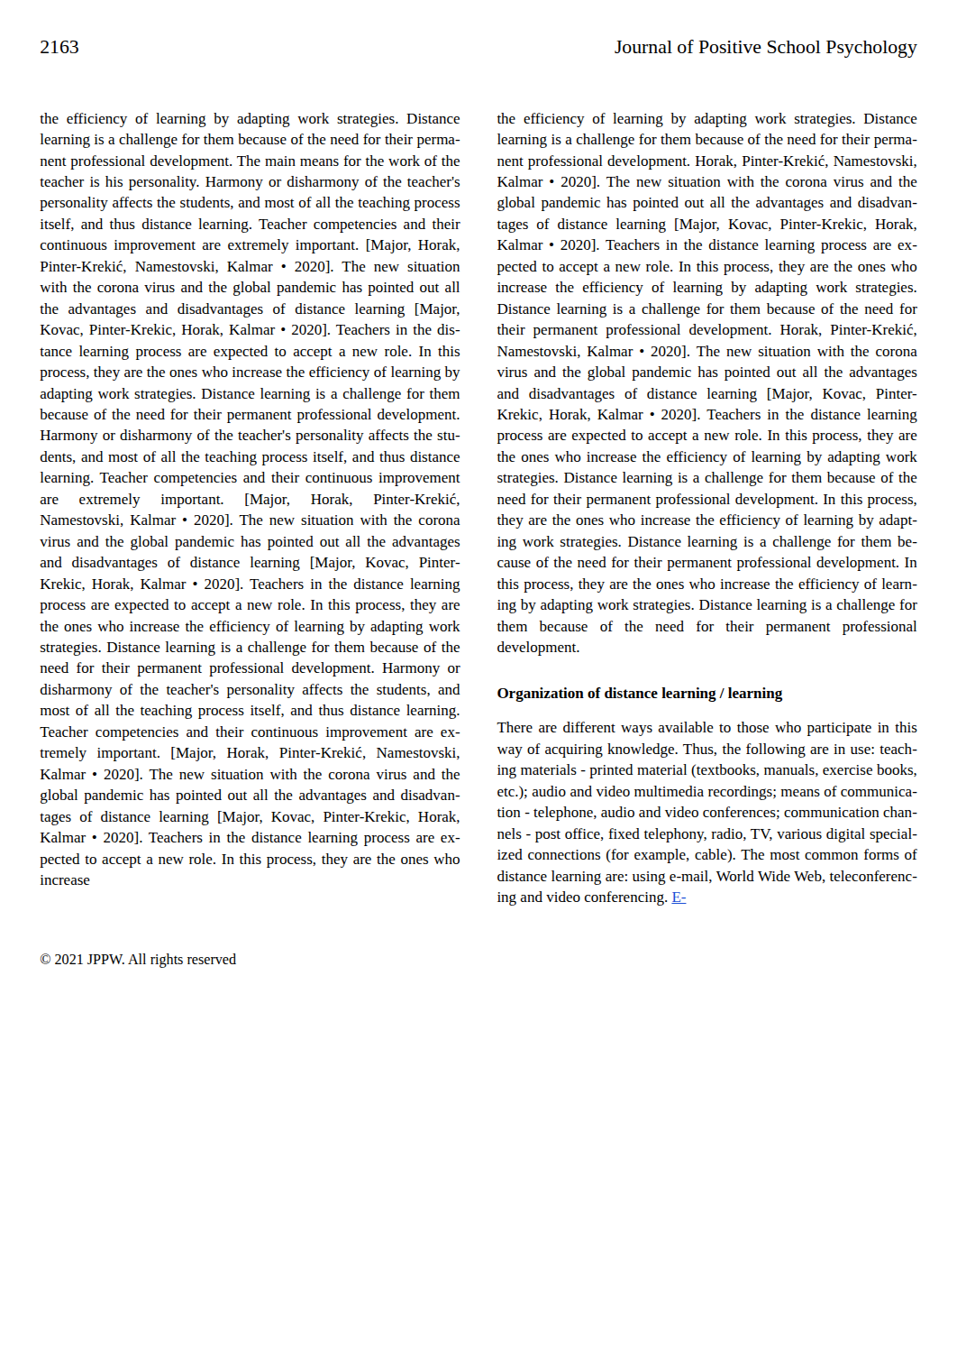2163 Journal of Positive School Psychology
the efficiency of learning by adapting work strategies. Distance learning is a challenge for them because of the need for their permanent professional development. The main means for the work of the teacher is his personality. Harmony or disharmony of the teacher's personality affects the students, and most of all the teaching process itself, and thus distance learning. Teacher competencies and their continuous improvement are extremely important. [Major, Horak, Pinter-Krekić, Namestovski, Kalmar • 2020]. The new situation with the corona virus and the global pandemic has pointed out all the advantages and disadvantages of distance learning [Major, Kovac, Pinter-Krekic, Horak, Kalmar • 2020]. Teachers in the distance learning process are expected to accept a new role. In this process, they are the ones who increase the efficiency of learning by adapting work strategies. Distance learning is a challenge for them because of the need for their permanent professional development. Harmony or disharmony of the teacher's personality affects the students, and most of all the teaching process itself, and thus distance learning. Teacher competencies and their continuous improvement are extremely important. [Major, Horak, Pinter-Krekić, Namestovski, Kalmar • 2020]. The new situation with the corona virus and the global pandemic has pointed out all the advantages and disadvantages of distance learning [Major, Kovac, Pinter-Krekic, Horak, Kalmar • 2020]. Teachers in the distance learning process are expected to accept a new role. In this process, they are the ones who increase the efficiency of learning by adapting work strategies. Distance learning is a challenge for them because of the need for their permanent professional development. Harmony or disharmony of the teacher's personality affects the students, and most of all the teaching process itself, and thus distance learning. Teacher competencies and their continuous improvement are extremely important. [Major, Horak, Pinter-Krekić, Namestovski, Kalmar • 2020]. The new situation with the corona virus and the global pandemic has pointed out all the advantages and disadvantages of distance learning [Major, Kovac, Pinter-Krekic, Horak, Kalmar • 2020]. Teachers in the distance learning process are expected to accept a new role. In this process, they are the ones who increase
the efficiency of learning by adapting work strategies. Distance learning is a challenge for them because of the need for their permanent professional development. Horak, Pinter-Krekić, Namestovski, Kalmar • 2020]. The new situation with the corona virus and the global pandemic has pointed out all the advantages and disadvantages of distance learning [Major, Kovac, Pinter-Krekic, Horak, Kalmar • 2020]. Teachers in the distance learning process are expected to accept a new role. In this process, they are the ones who increase the efficiency of learning by adapting work strategies. Distance learning is a challenge for them because of the need for their permanent professional development. Horak, Pinter-Krekić, Namestovski, Kalmar • 2020]. The new situation with the corona virus and the global pandemic has pointed out all the advantages and disadvantages of distance learning [Major, Kovac, Pinter-Krekic, Horak, Kalmar • 2020]. Teachers in the distance learning process are expected to accept a new role. In this process, they are the ones who increase the efficiency of learning by adapting work strategies. Distance learning is a challenge for them because of the need for their permanent professional development. In this process, they are the ones who increase the efficiency of learning by adapting work strategies. Distance learning is a challenge for them because of the need for their permanent professional development. In this process, they are the ones who increase the efficiency of learning by adapting work strategies. Distance learning is a challenge for them because of the need for their permanent professional development.
Organization of distance learning / learning
There are different ways available to those who participate in this way of acquiring knowledge. Thus, the following are in use: teaching materials - printed material (textbooks, manuals, exercise books, etc.); audio and video multimedia recordings; means of communication - telephone, audio and video conferences; communication channels - post office, fixed telephony, radio, TV, various digital specialized connections (for example, cable). The most common forms of distance learning are: using e-mail, World Wide Web, teleconferencing and video conferencing. E-
© 2021 JPPW. All rights reserved